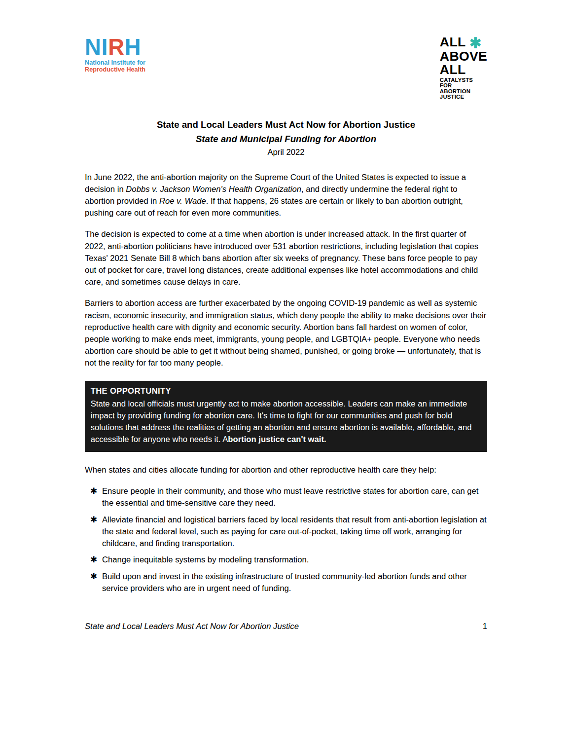NI RH
National Institute for
Reproductive Health
ALL ✱
ABOVE
ALL
CATALYSTS
FOR
ABORTION
JUSTICE
State and Local Leaders Must Act Now for Abortion Justice
State and Municipal Funding for Abortion
April 2022
In June 2022, the anti-abortion majority on the Supreme Court of the United States is expected to issue a decision in Dobbs v. Jackson Women's Health Organization, and directly undermine the federal right to abortion provided in Roe v. Wade. If that happens, 26 states are certain or likely to ban abortion outright, pushing care out of reach for even more communities.
The decision is expected to come at a time when abortion is under increased attack. In the first quarter of 2022, anti-abortion politicians have introduced over 531 abortion restrictions, including legislation that copies Texas' 2021 Senate Bill 8 which bans abortion after six weeks of pregnancy. These bans force people to pay out of pocket for care, travel long distances, create additional expenses like hotel accommodations and child care, and sometimes cause delays in care.
Barriers to abortion access are further exacerbated by the ongoing COVID-19 pandemic as well as systemic racism, economic insecurity, and immigration status, which deny people the ability to make decisions over their reproductive health care with dignity and economic security. Abortion bans fall hardest on women of color, people working to make ends meet, immigrants, young people, and LGBTQIA+ people. Everyone who needs abortion care should be able to get it without being shamed, punished, or going broke — unfortunately, that is not the reality for far too many people.
THE OPPORTUNITY
State and local officials must urgently act to make abortion accessible. Leaders can make an immediate impact by providing funding for abortion care. It's time to fight for our communities and push for bold solutions that address the realities of getting an abortion and ensure abortion is available, affordable, and accessible for anyone who needs it. Abortion justice can't wait.
When states and cities allocate funding for abortion and other reproductive health care they help:
Ensure people in their community, and those who must leave restrictive states for abortion care, can get the essential and time-sensitive care they need.
Alleviate financial and logistical barriers faced by local residents that result from anti-abortion legislation at the state and federal level, such as paying for care out-of-pocket, taking time off work, arranging for childcare, and finding transportation.
Change inequitable systems by modeling transformation.
Build upon and invest in the existing infrastructure of trusted community-led abortion funds and other service providers who are in urgent need of funding.
State and Local Leaders Must Act Now for Abortion Justice 1